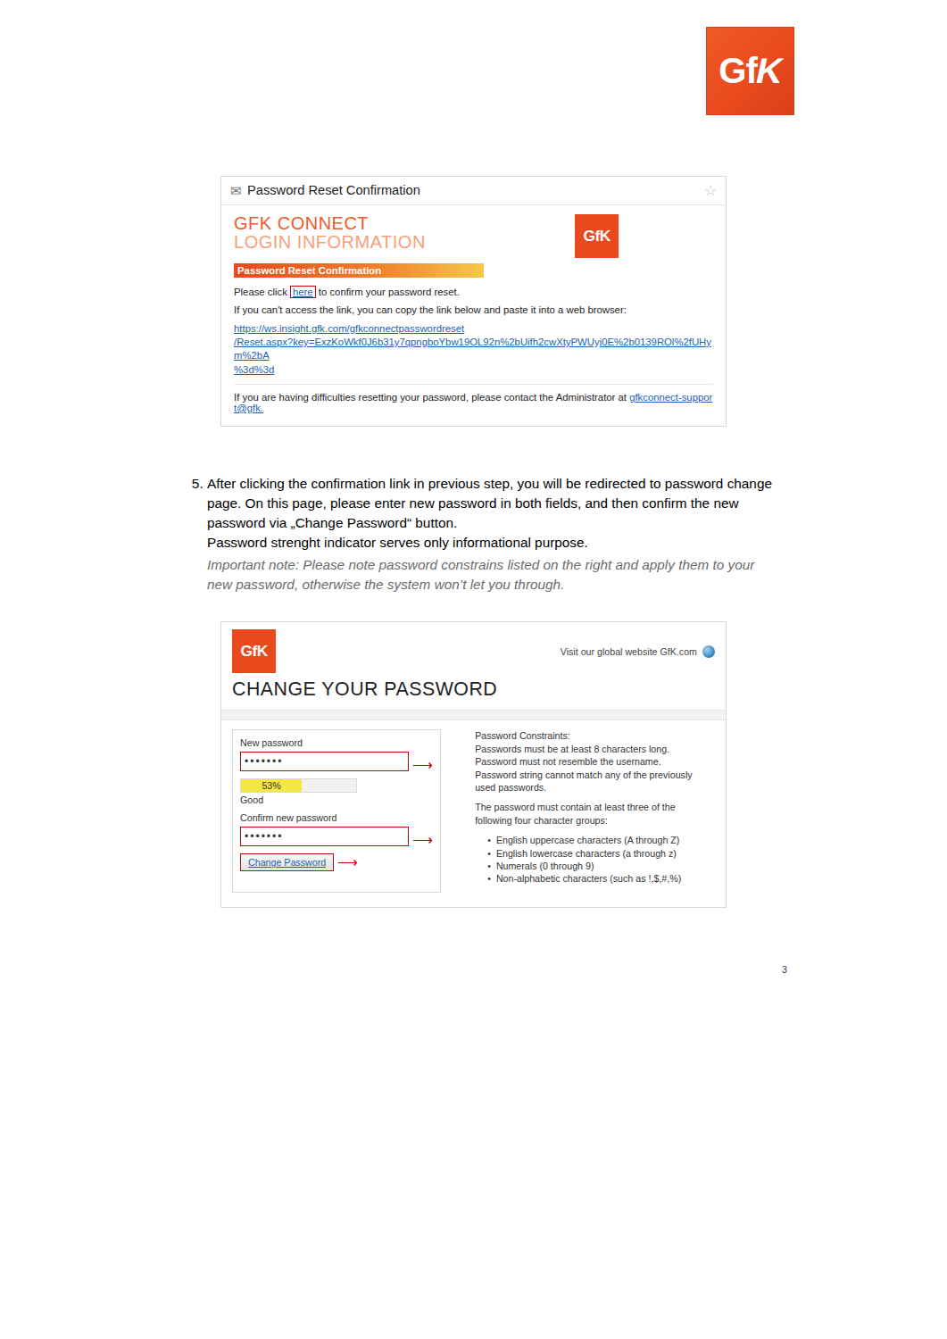GfK
✉ Password Reset Confirmation ☆
GFK CONNECT
LOGIN INFORMATION
GfK
Password Reset Confirmation
Please click here to confirm your password reset.
If you can't access the link, you can copy the link below and paste it into a web browser:
https://ws.insight.gfk.com/gfkconnectpasswordreset
/Reset.aspx?key=ExzKoWkf0J6b31y7qpngboYbw19OL92n%2bUifh2cwXtyPWUyj0E%2b0139ROl%2fUHym%2bA
%3d%3d
If you are having difficulties resetting your password, please contact the Administrator at gfkconnect-support@gfk.
After clicking the confirmation link in previous step, you will be redirected to password change page. On this page, please enter new password in both fields, and then confirm the new password via „Change Password“ button.
Password strenght indicator serves only informational purpose.
Important note: Please note password constrains listed on the right and apply them to your new password, otherwise the system won’t let you through.
GfK
Visit our global website GfK.com
CHANGE YOUR PASSWORD
New password
⟶
53%
Good
Confirm new password
⟶
Change Password ⟶
Password Constraints:
Passwords must be at least 8 characters long.
Password must not resemble the username.
Password string cannot match any of the previously used passwords.
The password must contain at least three of the following four character groups:
English uppercase characters (A through Z)
English lowercase characters (a through z)
Numerals (0 through 9)
Non-alphabetic characters (such as !,$,#,%)
3